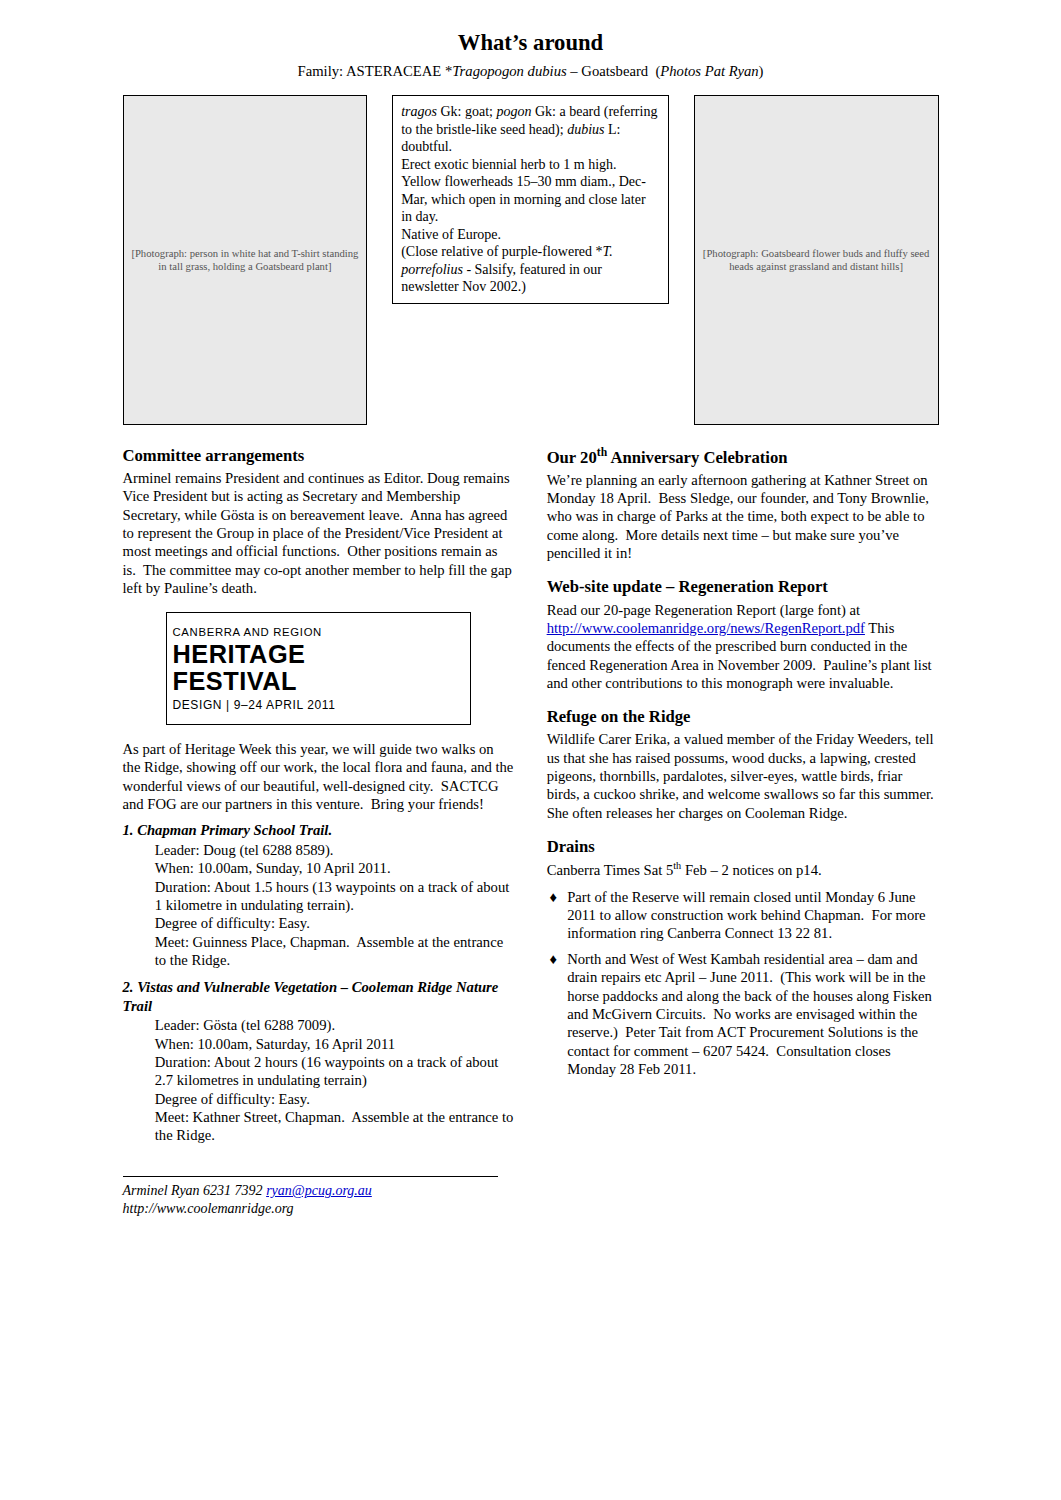What’s around
Family: ASTERACEAE *Tragopogon dubius – Goatsbeard (Photos Pat Ryan)
[Photograph: person in white hat and T-shirt standing in tall grass, holding a Goatsbeard plant]
tragos Gk: goat; pogon Gk: a beard (referring to the bristle-like seed head); dubius L: doubtful.
Erect exotic biennial herb to 1 m high.
Yellow flowerheads 15–30 mm diam., Dec-Mar, which open in morning and close later in day.
Native of Europe.
(Close relative of purple-flowered *T. porrefolius - Salsify, featured in our newsletter Nov 2002.)
[Photograph: Goatsbeard flower buds and fluffy seed heads against grassland and distant hills]
Committee arrangements
Arminel remains President and continues as Editor. Doug remains Vice President but is acting as Secretary and Membership Secretary, while Gösta is on bereavement leave. Anna has agreed to represent the Group in place of the President/Vice President at most meetings and official functions. Other positions remain as is. The committee may co-opt another member to help fill the gap left by Pauline’s death.
CANBERRA AND REGION
HERITAGE
FESTIVAL
DESIGN | 9–24 APRIL 2011
As part of Heritage Week this year, we will guide two walks on the Ridge, showing off our work, the local flora and fauna, and the wonderful views of our beautiful, well-designed city. SACTCG and FOG are our partners in this venture. Bring your friends!
1. Chapman Primary School Trail.
Leader: Doug (tel 6288 8589).
When: 10.00am, Sunday, 10 April 2011.
Duration: About 1.5 hours (13 waypoints on a track of about 1 kilometre in undulating terrain).
Degree of difficulty: Easy.
Meet: Guinness Place, Chapman. Assemble at the entrance to the Ridge.
2. Vistas and Vulnerable Vegetation – Cooleman Ridge Nature Trail
Leader: Gösta (tel 6288 7009).
When: 10.00am, Saturday, 16 April 2011
Duration: About 2 hours (16 waypoints on a track of about 2.7 kilometres in undulating terrain)
Degree of difficulty: Easy.
Meet: Kathner Street, Chapman. Assemble at the entrance to the Ridge.
Our 20th Anniversary Celebration
We’re planning an early afternoon gathering at Kathner Street on Monday 18 April. Bess Sledge, our founder, and Tony Brownlie, who was in charge of Parks at the time, both expect to be able to come along. More details next time – but make sure you’ve pencilled it in!
Web-site update – Regeneration Report
Read our 20-page Regeneration Report (large font) at http://www.coolemanridge.org/news/RegenReport.pdf This documents the effects of the prescribed burn conducted in the fenced Regeneration Area in November 2009. Pauline’s plant list and other contributions to this monograph were invaluable.
Refuge on the Ridge
Wildlife Carer Erika, a valued member of the Friday Weeders, tell us that she has raised possums, wood ducks, a lapwing, crested pigeons, thornbills, pardalotes, silver-eyes, wattle birds, friar birds, a cuckoo shrike, and welcome swallows so far this summer. She often releases her charges on Cooleman Ridge.
Drains
Canberra Times Sat 5th Feb – 2 notices on p14.
Part of the Reserve will remain closed until Monday 6 June 2011 to allow construction work behind Chapman. For more information ring Canberra Connect 13 22 81.
North and West of West Kambah residential area – dam and drain repairs etc April – June 2011. (This work will be in the horse paddocks and along the back of the houses along Fisken and McGivern Circuits. No works are envisaged within the reserve.) Peter Tait from ACT Procurement Solutions is the contact for comment – 6207 5424. Consultation closes Monday 28 Feb 2011.
Arminel Ryan 6231 7392 ryan@pcug.org.au
http://www.coolemanridge.org